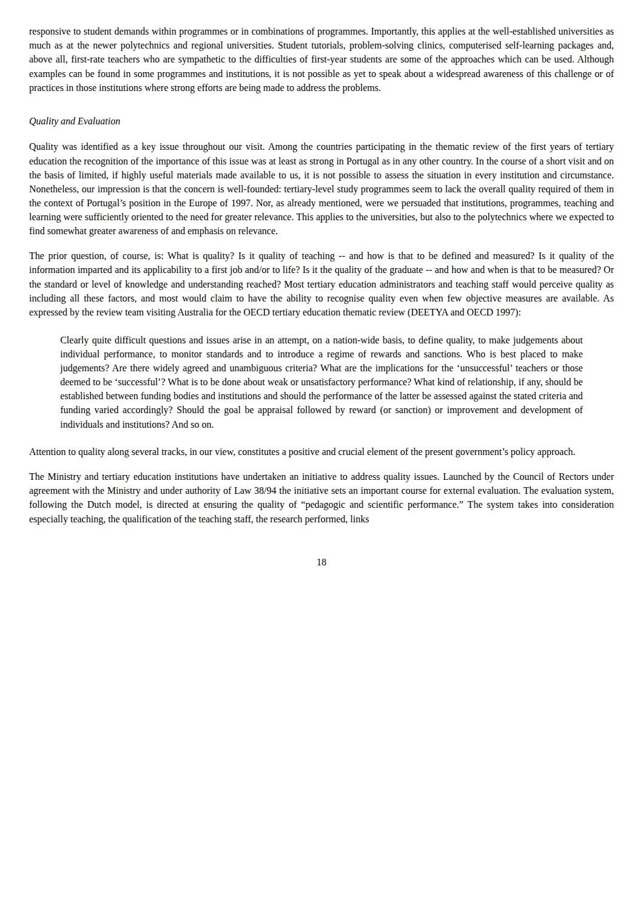responsive to student demands within programmes or in combinations of programmes. Importantly, this applies at the well-established universities as much as at the newer polytechnics and regional universities. Student tutorials, problem-solving clinics, computerised self-learning packages and, above all, first-rate teachers who are sympathetic to the difficulties of first-year students are some of the approaches which can be used. Although examples can be found in some programmes and institutions, it is not possible as yet to speak about a widespread awareness of this challenge or of practices in those institutions where strong efforts are being made to address the problems.
Quality and Evaluation
Quality was identified as a key issue throughout our visit. Among the countries participating in the thematic review of the first years of tertiary education the recognition of the importance of this issue was at least as strong in Portugal as in any other country. In the course of a short visit and on the basis of limited, if highly useful materials made available to us, it is not possible to assess the situation in every institution and circumstance. Nonetheless, our impression is that the concern is well-founded: tertiary-level study programmes seem to lack the overall quality required of them in the context of Portugal’s position in the Europe of 1997. Nor, as already mentioned, were we persuaded that institutions, programmes, teaching and learning were sufficiently oriented to the need for greater relevance. This applies to the universities, but also to the polytechnics where we expected to find somewhat greater awareness of and emphasis on relevance.
The prior question, of course, is: What is quality? Is it quality of teaching -- and how is that to be defined and measured? Is it quality of the information imparted and its applicability to a first job and/or to life? Is it the quality of the graduate -- and how and when is that to be measured? Or the standard or level of knowledge and understanding reached? Most tertiary education administrators and teaching staff would perceive quality as including all these factors, and most would claim to have the ability to recognise quality even when few objective measures are available. As expressed by the review team visiting Australia for the OECD tertiary education thematic review (DEETYA and OECD 1997):
Clearly quite difficult questions and issues arise in an attempt, on a nation-wide basis, to define quality, to make judgements about individual performance, to monitor standards and to introduce a regime of rewards and sanctions. Who is best placed to make judgements? Are there widely agreed and unambiguous criteria? What are the implications for the ‘unsuccessful’ teachers or those deemed to be ‘successful’? What is to be done about weak or unsatisfactory performance? What kind of relationship, if any, should be established between funding bodies and institutions and should the performance of the latter be assessed against the stated criteria and funding varied accordingly? Should the goal be appraisal followed by reward (or sanction) or improvement and development of individuals and institutions? And so on.
Attention to quality along several tracks, in our view, constitutes a positive and crucial element of the present government’s policy approach.
The Ministry and tertiary education institutions have undertaken an initiative to address quality issues. Launched by the Council of Rectors under agreement with the Ministry and under authority of Law 38/94 the initiative sets an important course for external evaluation. The evaluation system, following the Dutch model, is directed at ensuring the quality of “pedagogic and scientific performance.” The system takes into consideration especially teaching, the qualification of the teaching staff, the research performed, links
18